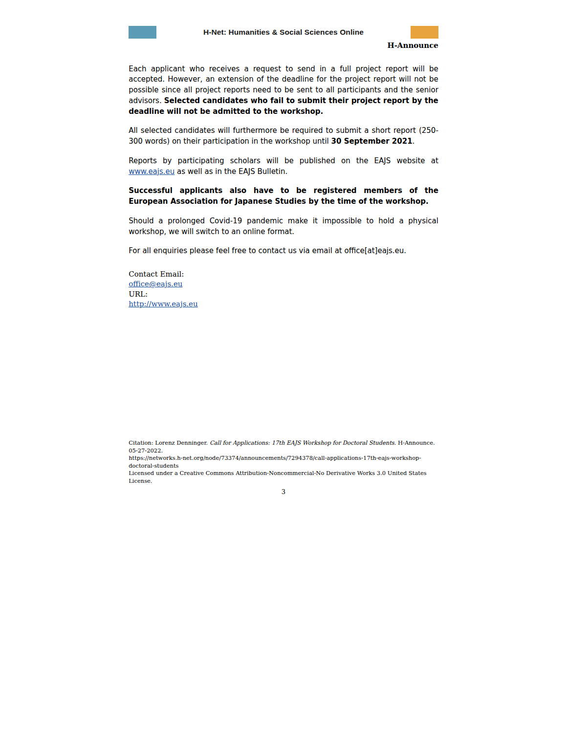H-Net: Humanities & Social Sciences Online
H-Announce
Each applicant who receives a request to send in a full project report will be accepted. However, an extension of the deadline for the project report will not be possible since all project reports need to be sent to all participants and the senior advisors. Selected candidates who fail to submit their project report by the deadline will not be admitted to the workshop.
All selected candidates will furthermore be required to submit a short report (250-300 words) on their participation in the workshop until 30 September 2021.
Reports by participating scholars will be published on the EAJS website at www.eajs.eu as well as in the EAJS Bulletin.
Successful applicants also have to be registered members of the European Association for Japanese Studies by the time of the workshop.
Should a prolonged Covid-19 pandemic make it impossible to hold a physical workshop, we will switch to an online format.
For all enquiries please feel free to contact us via email at office[at]eajs.eu.
Contact Email:
office@eajs.eu
URL:
http://www.eajs.eu
Citation: Lorenz Denninger. Call for Applications: 17th EAJS Workshop for Doctoral Students. H-Announce. 05-27-2022.
https://networks.h-net.org/node/73374/announcements/7294378/call-applications-17th-eajs-workshop-doctoral-students
Licensed under a Creative Commons Attribution-Noncommercial-No Derivative Works 3.0 United States License.
3